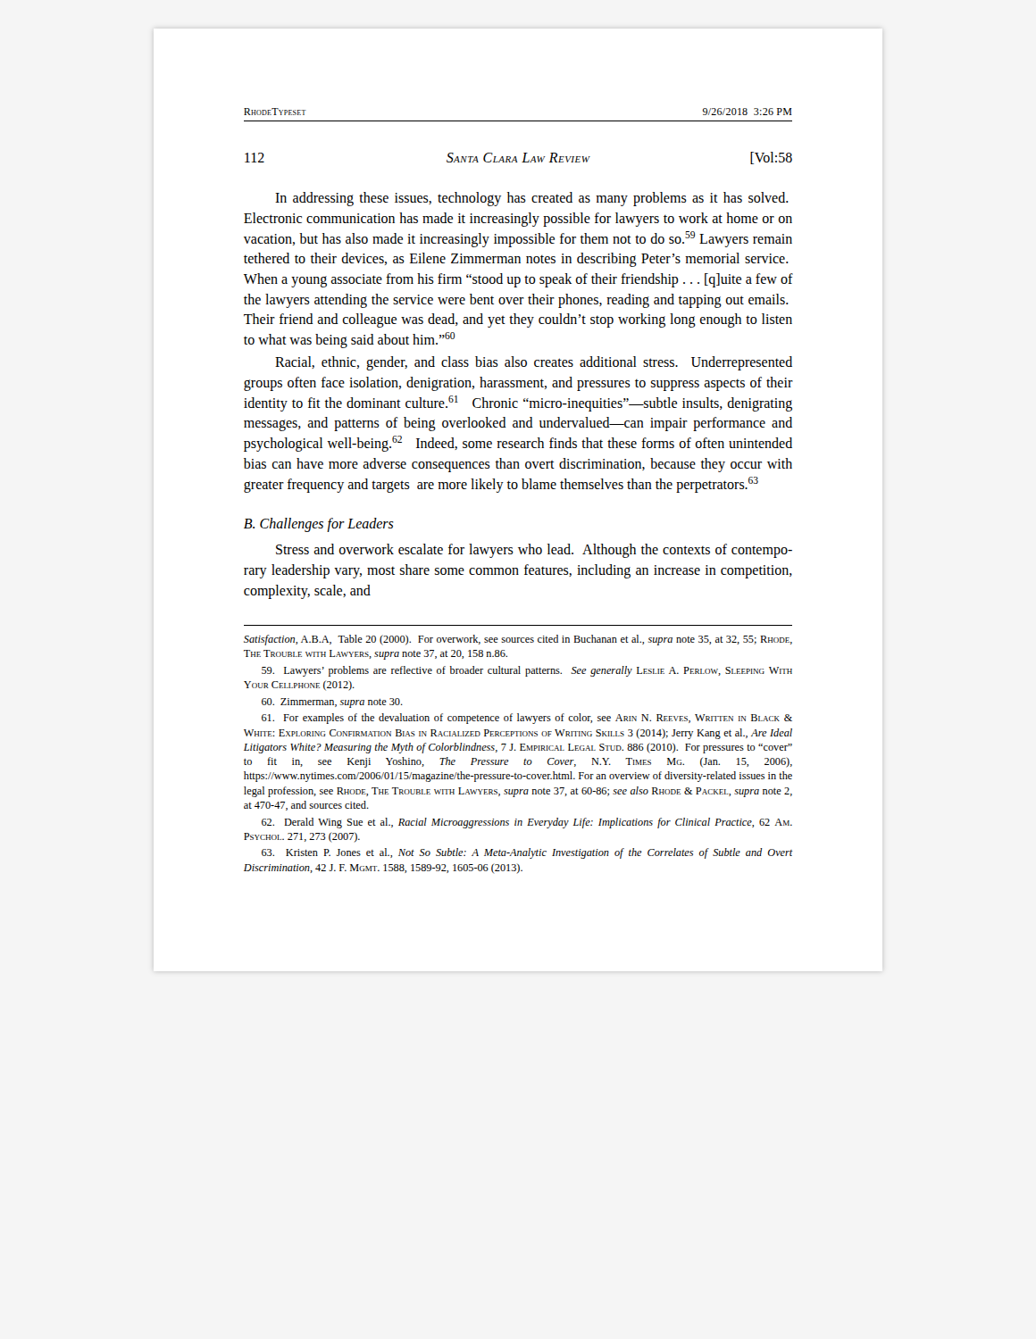RhodeTypeset 9/26/2018 3:26 PM
112 Santa Clara Law Review [Vol:58
In addressing these issues, technology has created as many problems as it has solved. Electronic communication has made it increasingly possible for lawyers to work at home or on vacation, but has also made it increasingly impossible for them not to do so.59 Lawyers remain tethered to their devices, as Eilene Zimmerman notes in describing Peter’s memorial service. When a young associate from his firm “stood up to speak of their friendship . . . [q]uite a few of the lawyers attending the service were bent over their phones, reading and tapping out emails. Their friend and colleague was dead, and yet they couldn’t stop working long enough to listen to what was being said about him.”60
Racial, ethnic, gender, and class bias also creates additional stress. Underrepresented groups often face isolation, denigration, harassment, and pressures to suppress aspects of their identity to fit the dominant culture.61 Chronic “micro-inequities”—subtle insults, denigrating messages, and patterns of being overlooked and undervalued—can impair performance and psychological well-being.62 Indeed, some research finds that these forms of often unintended bias can have more adverse consequences than overt discrimination, because they occur with greater frequency and targets are more likely to blame themselves than the perpetrators.63
B. Challenges for Leaders
Stress and overwork escalate for lawyers who lead. Although the contexts of contemporary leadership vary, most share some common features, including an increase in competition, complexity, scale, and
Satisfaction, A.B.A, Table 20 (2000). For overwork, see sources cited in Buchanan et al., supra note 35, at 32, 55; Rhode, The Trouble with Lawyers, supra note 37, at 20, 158 n.86.
59. Lawyers’ problems are reflective of broader cultural patterns. See generally Leslie A. Perlow, Sleeping With Your Cellphone (2012).
60. Zimmerman, supra note 30.
61. For examples of the devaluation of competence of lawyers of color, see Arin N. Reeves, Written in Black & White: Exploring Confirmation Bias in Racialized Perceptions of Writing Skills 3 (2014); Jerry Kang et al., Are Ideal Litigators White? Measuring the Myth of Colorblindness, 7 J. Empirical Legal Stud. 886 (2010). For pressures to “cover” to fit in, see Kenji Yoshino, The Pressure to Cover, N.Y. Times Mg. (Jan. 15, 2006), https://www.nytimes.com/2006/01/15/magazine/the-pressure-to-cover.html. For an overview of diversity-related issues in the legal profession, see Rhode, The Trouble with Lawyers, supra note 37, at 60-86; see also Rhode & Packel, supra note 2, at 470-47, and sources cited.
62. Derald Wing Sue et al., Racial Microaggressions in Everyday Life: Implications for Clinical Practice, 62 Am. Psychol. 271, 273 (2007).
63. Kristen P. Jones et al., Not So Subtle: A Meta-Analytic Investigation of the Correlates of Subtle and Overt Discrimination, 42 J. F. Mgmt. 1588, 1589-92, 1605-06 (2013).